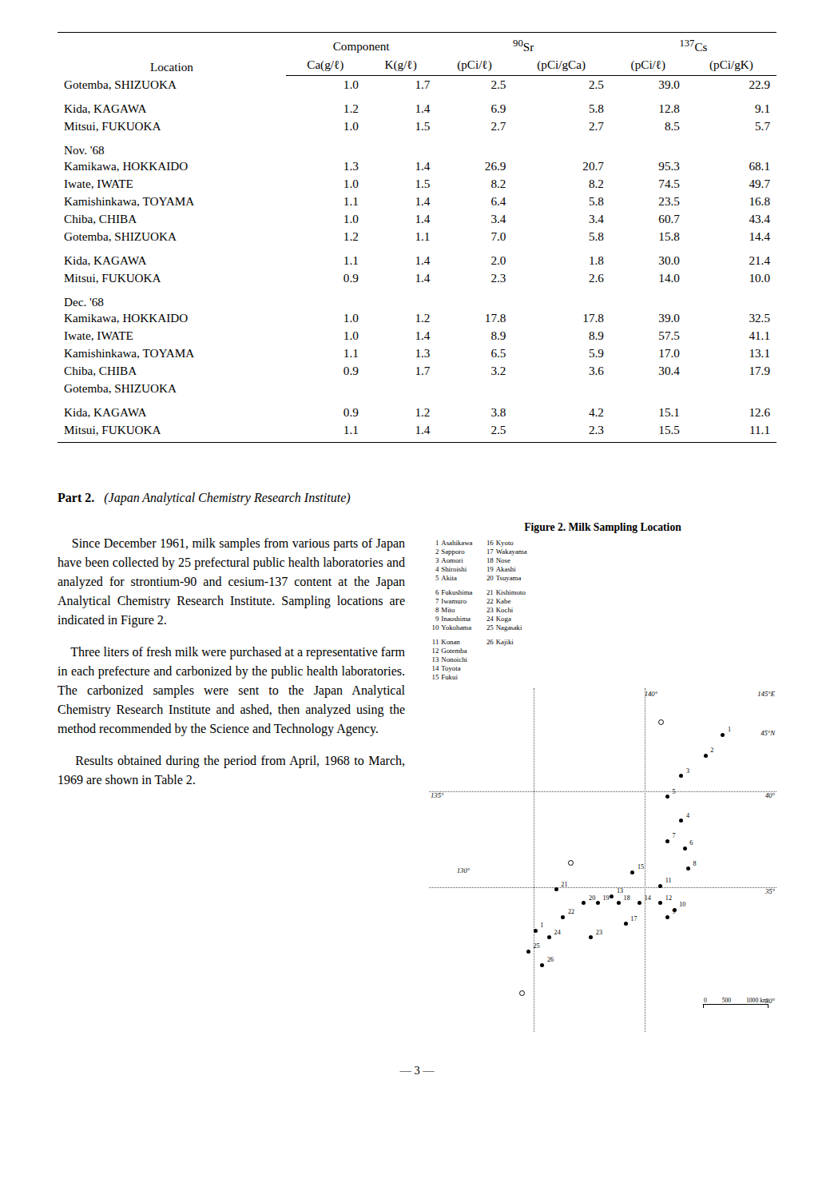| Location | Component | 90 Sr | 137 Cs |
| --- | --- | --- | --- |
| Ca(g/ℓ) | K(g/ℓ) | (pCi/ℓ) | (pCi/gCa) | (pCi/ℓ) | (pCi/gK) |
| Gotemba, SHIZUOKA | 1.0 | 1.7 | 2.5 | 2.5 | 39.0 | 22.9 |
| Kida, KAGAWA | 1.2 | 1.4 | 6.9 | 5.8 | 12.8 | 9.1 |
| Mitsui, FUKUOKA | 1.0 | 1.5 | 2.7 | 2.7 | 8.5 | 5.7 |
| Nov. '68 | | | | | | |
| Kamikawa, HOKKAIDO | 1.3 | 1.4 | 26.9 | 20.7 | 95.3 | 68.1 |
| Iwate, IWATE | 1.0 | 1.5 | 8.2 | 8.2 | 74.5 | 49.7 |
| Kamishinkawa, TOYAMA | 1.1 | 1.4 | 6.4 | 5.8 | 23.5 | 16.8 |
| Chiba, CHIBA | 1.0 | 1.4 | 3.4 | 3.4 | 60.7 | 43.4 |
| Gotemba, SHIZUOKA | 1.2 | 1.1 | 7.0 | 5.8 | 15.8 | 14.4 |
| Kida, KAGAWA | 1.1 | 1.4 | 2.0 | 1.8 | 30.0 | 21.4 |
| Mitsui, FUKUOKA | 0.9 | 1.4 | 2.3 | 2.6 | 14.0 | 10.0 |
| Dec. '68 | | | | | | |
| Kamikawa, HOKKAIDO | 1.0 | 1.2 | 17.8 | 17.8 | 39.0 | 32.5 |
| Iwate, IWATE | 1.0 | 1.4 | 8.9 | 8.9 | 57.5 | 41.1 |
| Kamishinkawa, TOYAMA | 1.1 | 1.3 | 6.5 | 5.9 | 17.0 | 13.1 |
| Chiba, CHIBA | 0.9 | 1.7 | 3.2 | 3.6 | 30.4 | 17.9 |
| Gotemba, SHIZUOKA | | | | | | |
| Kida, KAGAWA | 0.9 | 1.2 | 3.8 | 4.2 | 15.1 | 12.6 |
| Mitsui, FUKUOKA | 1.1 | 1.4 | 2.5 | 2.3 | 15.5 | 11.1 |
Part 2. (Japan Analytical Chemistry Research Institute)
Since December 1961, milk samples from various parts of Japan have been collected by 25 prefectural public health laboratories and analyzed for strontium-90 and cesium-137 content at the Japan Analytical Chemistry Research Institute. Sampling locations are indicated in Figure 2.
Three liters of fresh milk were purchased at a representative farm in each prefecture and carbonized by the public health laboratories. The carbonized samples were sent to the Japan Analytical Chemistry Research Institute and ashed, then analyzed using the method recommended by the Science and Technology Agency.
Results obtained during the period from April, 1968 to March, 1969 are shown in Table 2.
Figure 2. Milk Sampling Location
1 Asahikawa
2 Sapporo
3 Aomori
4 Shiroishi
5 Akita
6 Fukushima
7 Iwamuro
8 Mito
9 Inaoshima
10 Yokohama
11 Konan
12 Gotemba
13 Nonoichi
14 Toyota
15 Fukui
16 Kyoto
17 Wakayama
18 Nose
19 Akashi
20 Tsuyama
21 Kishimoto
22 Kabe
23 Kochi
24 Koga
25 Nagasaki
26 Kajiki
140° 145°E 45°N 135° 40° 130° 35° 30°
1 2 3 5 4 7 6 8 15 11 21 13 20 19 18 14 12 10 9 22 17 1 24 23 25 26
05001000 km
— 3 —